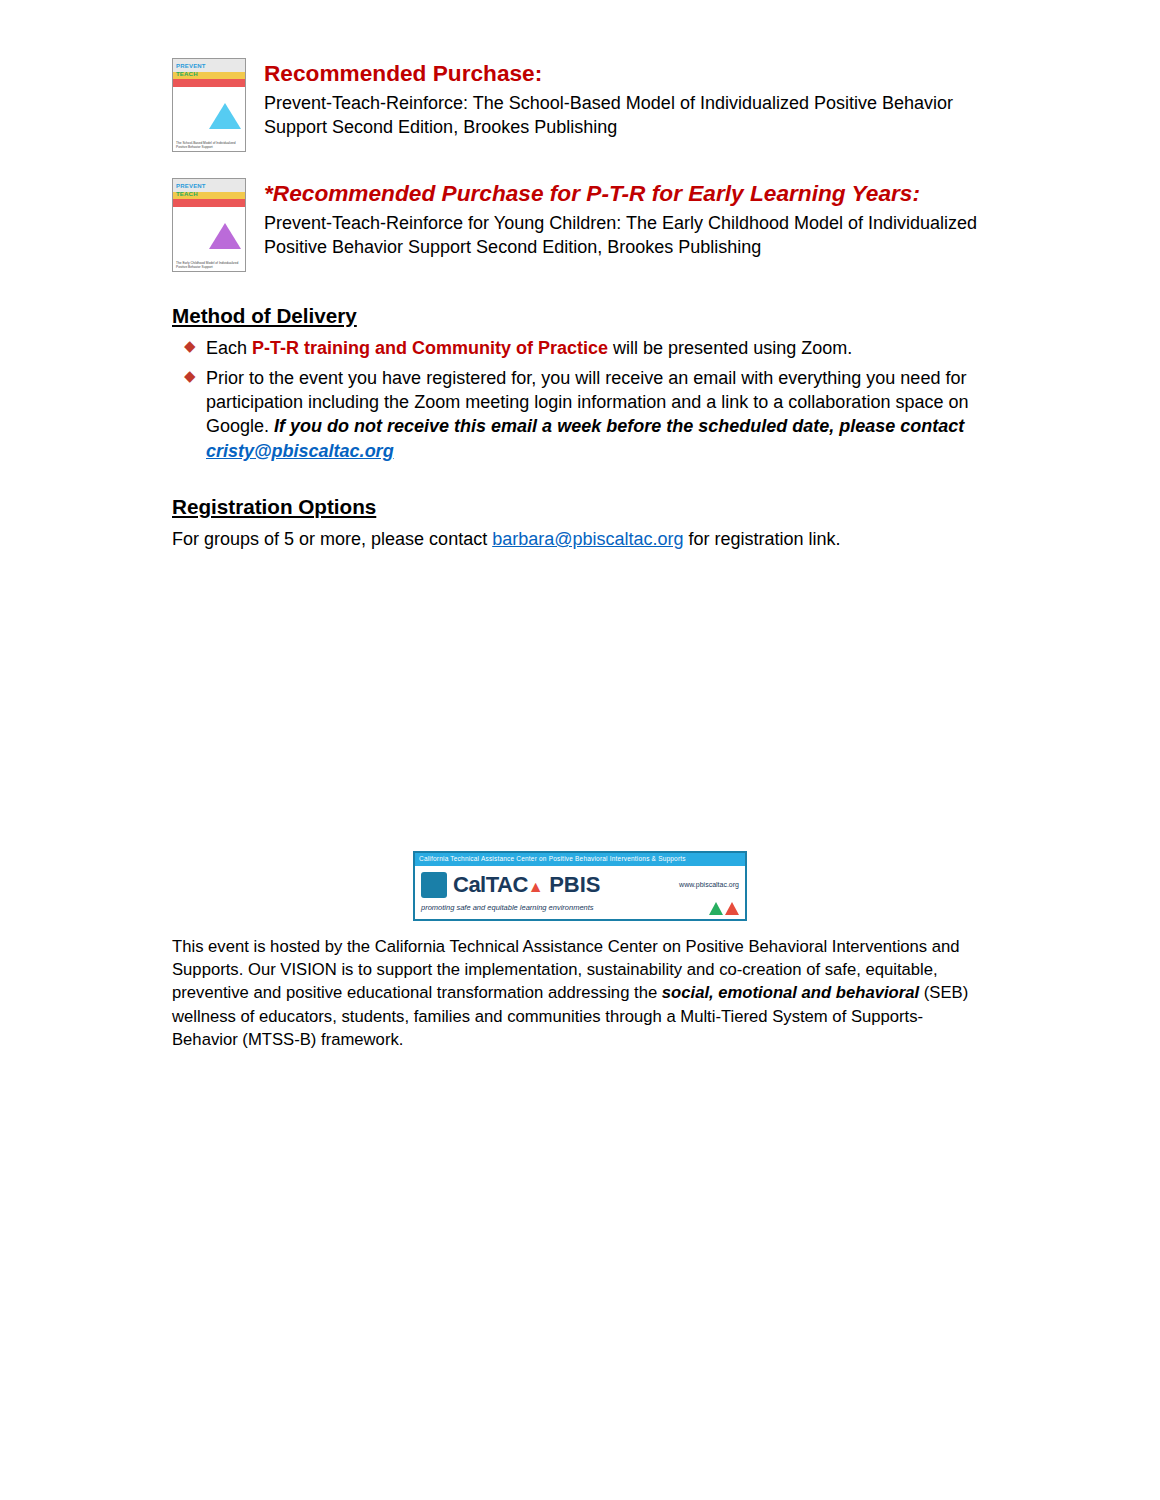PREVENT TEACH REINFORCE
The School-Based Model of Individualized Positive Behavior Support
Recommended Purchase:
Prevent-Teach-Reinforce: The School-Based Model of Individualized Positive Behavior Support Second Edition, Brookes Publishing
PREVENT TEACH REINFORCE
The Early Childhood Model of Individualized Positive Behavior Support
*Recommended Purchase for P-T-R for Early Learning Years:
Prevent-Teach-Reinforce for Young Children: The Early Childhood Model of Individualized Positive Behavior Support Second Edition, Brookes Publishing
Method of Delivery
Each P-T-R training and Community of Practice will be presented using Zoom.
Prior to the event you have registered for, you will receive an email with everything you need for participation including the Zoom meeting login information and a link to a collaboration space on Google. If you do not receive this email a week before the scheduled date, please contact cristy@pbiscaltac.org
Registration Options
For groups of 5 or more, please contact barbara@pbiscaltac.org for registration link.
California Technical Assistance Center on Positive Behavioral Interventions & Supports
CalTAC▲ PBIS www.pbiscaltac.org
promoting safe and equitable learning environments
This event is hosted by the California Technical Assistance Center on Positive Behavioral Interventions and Supports. Our VISION is to support the implementation, sustainability and co-creation of safe, equitable, preventive and positive educational transformation addressing the social, emotional and behavioral (SEB) wellness of educators, students, families and communities through a Multi-Tiered System of Supports-Behavior (MTSS-B) framework.